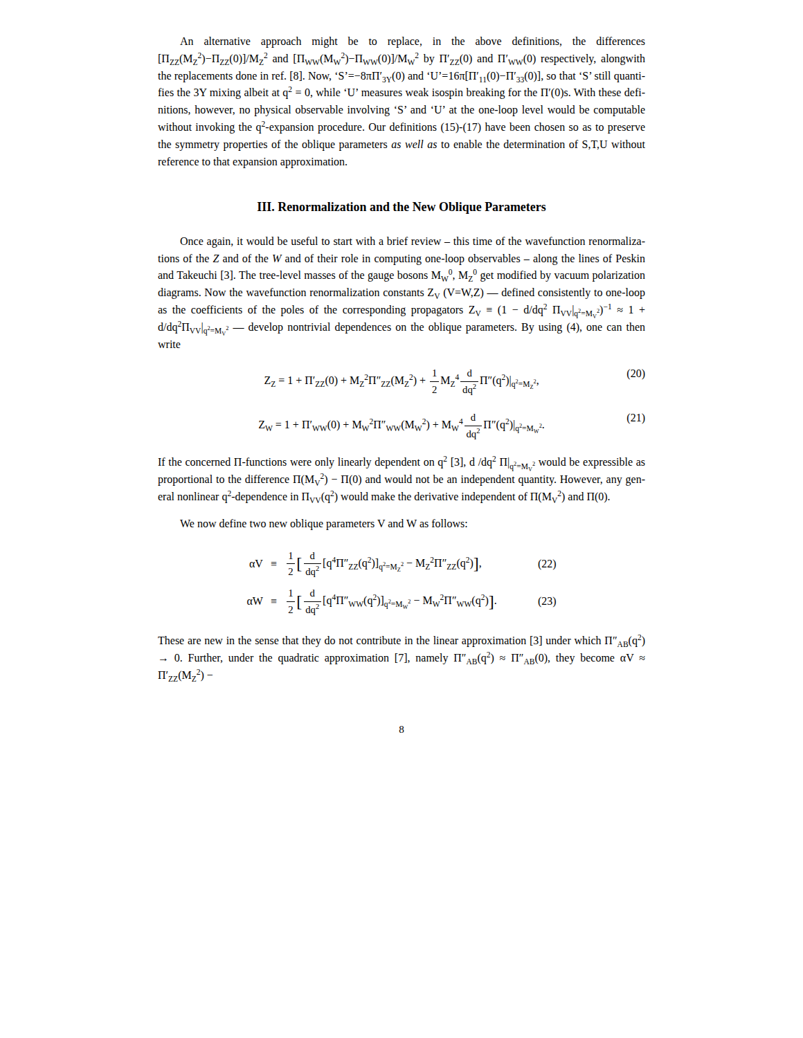An alternative approach might be to replace, in the above definitions, the differences [ΠZZ(MZ2)−ΠZZ(0)]/MZ2 and [ΠWW(MW2)−ΠWW(0)]/MW2 by Π′ZZ(0) and Π′WW(0) respectively, alongwith the replacements done in ref. [8]. Now, ‘S’=−8πΠ′3Y(0) and ‘U’=16π[Π′11(0)−Π′33(0)], so that ‘S’ still quantifies the 3Y mixing albeit at q2 = 0, while ‘U’ measures weak isospin breaking for the Π′(0)s. With these definitions, however, no physical observable involving ‘S’ and ‘U’ at the one-loop level would be computable without invoking the q2-expansion procedure. Our definitions (15)-(17) have been chosen so as to preserve the symmetry properties of the oblique parameters as well as to enable the determination of S,T,U without reference to that expansion approximation.
III. Renormalization and the New Oblique Parameters
Once again, it would be useful to start with a brief review – this time of the wavefunction renormalizations of the Z and of the W and of their role in computing one-loop observables – along the lines of Peskin and Takeuchi [3]. The tree-level masses of the gauge bosons MW0, MZ0 get modified by vacuum polarization diagrams. Now the wavefunction renormalization constants ZV (V=W,Z) — defined consistently to one-loop as the coefficients of the poles of the corresponding propagators ZV ≡ (1 − d/dq2 ΠVV|q2=MV2)−1 ≈ 1 + d/dq2ΠVV|q2=MV2 — develop nontrivial dependences on the oblique parameters. By using (4), one can then write
ZZ = 1 + Π′ZZ(0) + MZ2Π″ZZ(MZ2) + 12 MZ4ddq2 Π″(q2)|q2=MZ2, (20)
ZW = 1 + Π′WW(0) + MW2Π″WW(MW2) + MW4ddq2 Π″(q2)|q2=MW2. (21)
If the concerned Π-functions were only linearly dependent on q2 [3], d /dq2 Π|q2=MV2 would be expressible as proportional to the difference Π(MV2) − Π(0) and would not be an independent quantity. However, any general nonlinear q2-dependence in ΠVV(q2) would make the derivative independent of Π(MV2) and Π(0).
We now define two new oblique parameters V and W as follows:
| αV | ≡ | 1 2 [ d dq 2 [q 4 Π″ ZZ (q 2 )] q 2 =M Z 2 − M Z 2 Π″ ZZ (q 2 ) ] , | (22) |
| αW | ≡ | 1 2 [ d dq 2 [q 4 Π″ WW (q 2 )] q 2 =M W 2 − M W 2 Π″ WW (q 2 ) ] . | (23) |
These are new in the sense that they do not contribute in the linear approximation [3] under which Π″AB(q2) → 0. Further, under the quadratic approximation [7], namely Π″AB(q2) ≈ Π″AB(0), they become αV ≈ Π′ZZ(MZ2) −
8